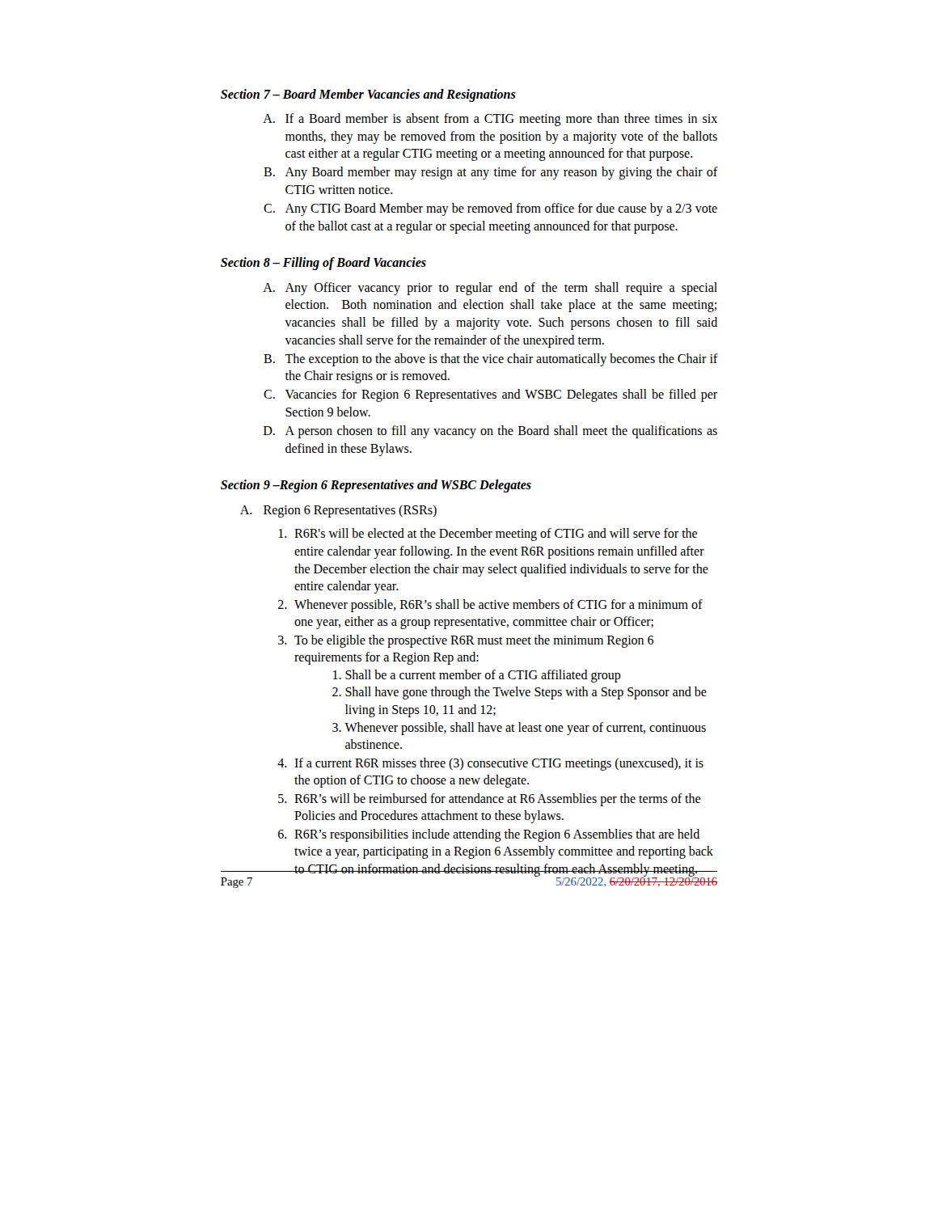Section 7 – Board Member Vacancies and Resignations
If a Board member is absent from a CTIG meeting more than three times in six months, they may be removed from the position by a majority vote of the ballots cast either at a regular CTIG meeting or a meeting announced for that purpose.
Any Board member may resign at any time for any reason by giving the chair of CTIG written notice.
Any CTIG Board Member may be removed from office for due cause by a 2/3 vote of the ballot cast at a regular or special meeting announced for that purpose.
Section 8 – Filling of Board Vacancies
Any Officer vacancy prior to regular end of the term shall require a special election. Both nomination and election shall take place at the same meeting; vacancies shall be filled by a majority vote. Such persons chosen to fill said vacancies shall serve for the remainder of the unexpired term.
The exception to the above is that the vice chair automatically becomes the Chair if the Chair resigns or is removed.
Vacancies for Region 6 Representatives and WSBC Delegates shall be filled per Section 9 below.
A person chosen to fill any vacancy on the Board shall meet the qualifications as defined in these Bylaws.
Section 9 –Region 6 Representatives and WSBC Delegates
A. Region 6 Representatives (RSRs)
R6R's will be elected at the December meeting of CTIG and will serve for the entire calendar year following. In the event R6R positions remain unfilled after the December election the chair may select qualified individuals to serve for the entire calendar year.
Whenever possible, R6R’s shall be active members of CTIG for a minimum of one year, either as a group representative, committee chair or Officer;
To be eligible the prospective R6R must meet the minimum Region 6 requirements for a Region Rep and:
Shall be a current member of a CTIG affiliated group
Shall have gone through the Twelve Steps with a Step Sponsor and be living in Steps 10, 11 and 12;
Whenever possible, shall have at least one year of current, continuous abstinence.
If a current R6R misses three (3) consecutive CTIG meetings (unexcused), it is the option of CTIG to choose a new delegate.
R6R’s will be reimbursed for attendance at R6 Assemblies per the terms of the Policies and Procedures attachment to these bylaws.
R6R’s responsibilities include attending the Region 6 Assemblies that are held twice a year, participating in a Region 6 Assembly committee and reporting back to CTIG on information and decisions resulting from each Assembly meeting.
Page 7
5/26/2022, 6/20/2017, 12/20/2016